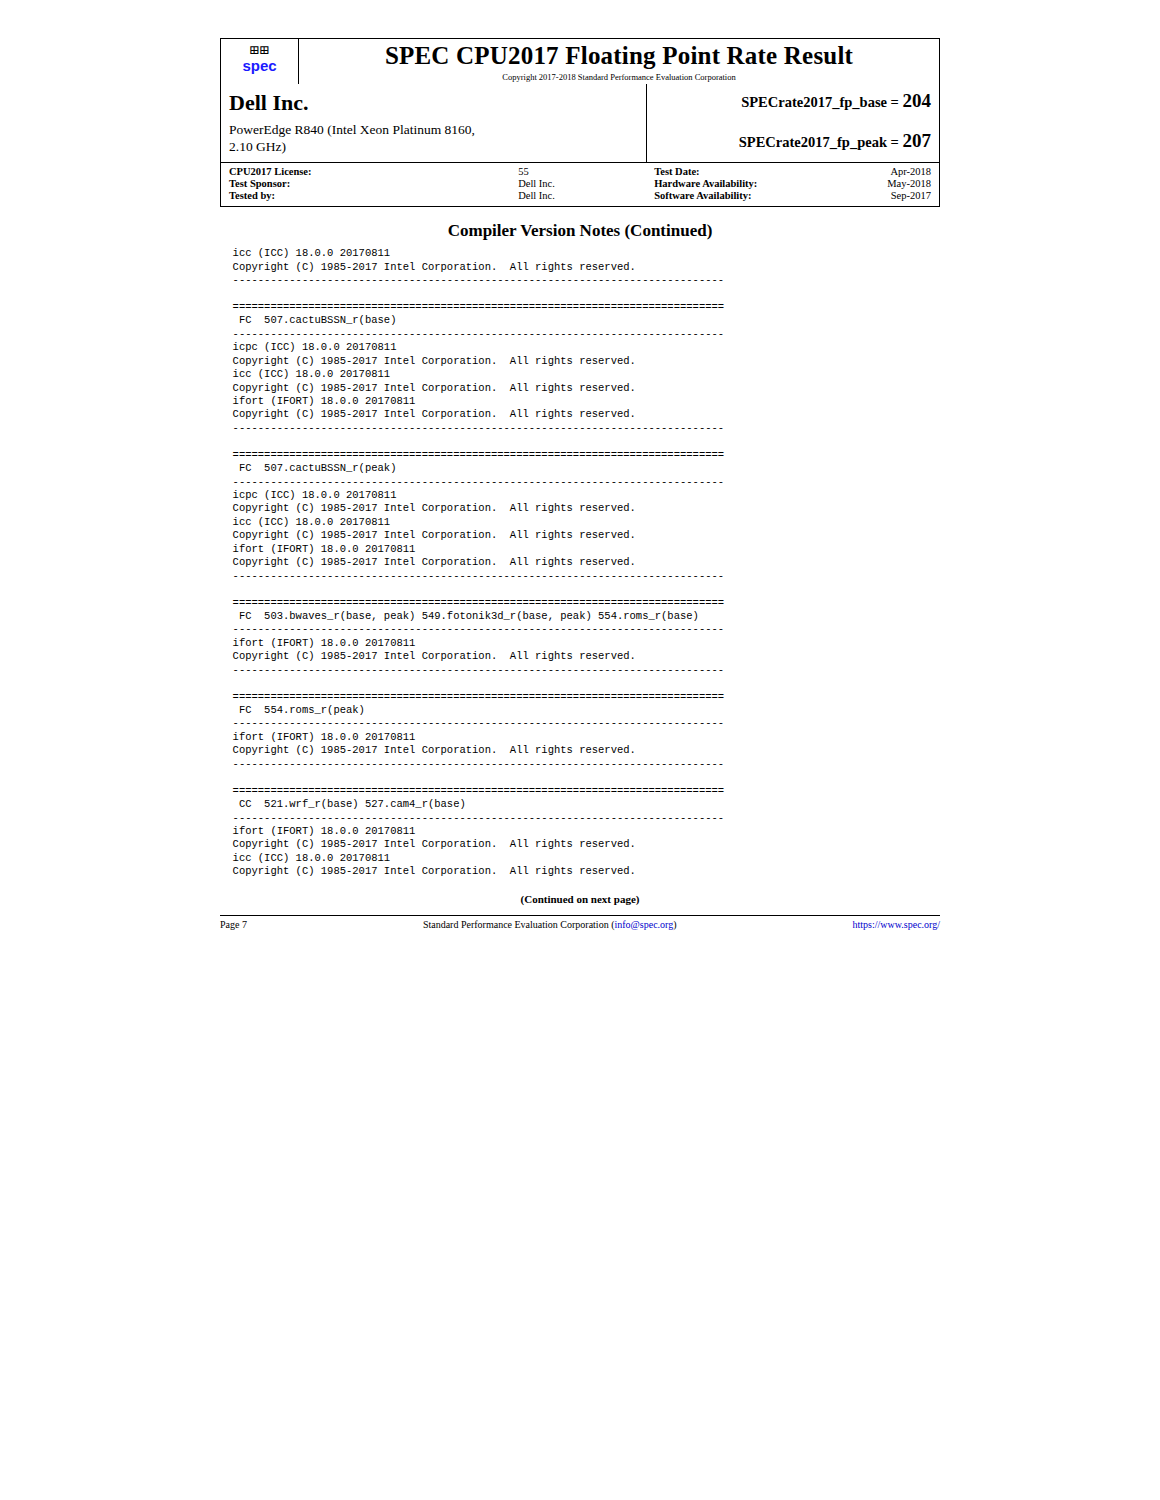⊞⊞
spec
SPEC CPU2017 Floating Point Rate Result
Copyright 2017-2018 Standard Performance Evaluation Corporation
Dell Inc.
PowerEdge R840 (Intel Xeon Platinum 8160,
2.10 GHz)
SPECrate2017_fp_base = 204
SPECrate2017_fp_peak = 207
| CPU2017 License: | 55 |
| Test Sponsor: | Dell Inc. |
| Tested by: | Dell Inc. |
| Test Date: | Apr-2018 |
| Hardware Availability: | May-2018 |
| Software Availability: | Sep-2017 |
Compiler Version Notes (Continued)
  icc (ICC) 18.0.0 20170811
  Copyright (C) 1985-2017 Intel Corporation.  All rights reserved.
  ------------------------------------------------------------------------------

  ==============================================================================
   FC  507.cactuBSSN_r(base)
  ------------------------------------------------------------------------------
  icpc (ICC) 18.0.0 20170811
  Copyright (C) 1985-2017 Intel Corporation.  All rights reserved.
  icc (ICC) 18.0.0 20170811
  Copyright (C) 1985-2017 Intel Corporation.  All rights reserved.
  ifort (IFORT) 18.0.0 20170811
  Copyright (C) 1985-2017 Intel Corporation.  All rights reserved.
  ------------------------------------------------------------------------------

  ==============================================================================
   FC  507.cactuBSSN_r(peak)
  ------------------------------------------------------------------------------
  icpc (ICC) 18.0.0 20170811
  Copyright (C) 1985-2017 Intel Corporation.  All rights reserved.
  icc (ICC) 18.0.0 20170811
  Copyright (C) 1985-2017 Intel Corporation.  All rights reserved.
  ifort (IFORT) 18.0.0 20170811
  Copyright (C) 1985-2017 Intel Corporation.  All rights reserved.
  ------------------------------------------------------------------------------

  ==============================================================================
   FC  503.bwaves_r(base, peak) 549.fotonik3d_r(base, peak) 554.roms_r(base)
  ------------------------------------------------------------------------------
  ifort (IFORT) 18.0.0 20170811
  Copyright (C) 1985-2017 Intel Corporation.  All rights reserved.
  ------------------------------------------------------------------------------

  ==============================================================================
   FC  554.roms_r(peak)
  ------------------------------------------------------------------------------
  ifort (IFORT) 18.0.0 20170811
  Copyright (C) 1985-2017 Intel Corporation.  All rights reserved.
  ------------------------------------------------------------------------------

  ==============================================================================
   CC  521.wrf_r(base) 527.cam4_r(base)
  ------------------------------------------------------------------------------
  ifort (IFORT) 18.0.0 20170811
  Copyright (C) 1985-2017 Intel Corporation.  All rights reserved.
  icc (ICC) 18.0.0 20170811
  Copyright (C) 1985-2017 Intel Corporation.  All rights reserved.
(Continued on next page)
Page 7
Standard Performance Evaluation Corporation (info@spec.org)
https://www.spec.org/